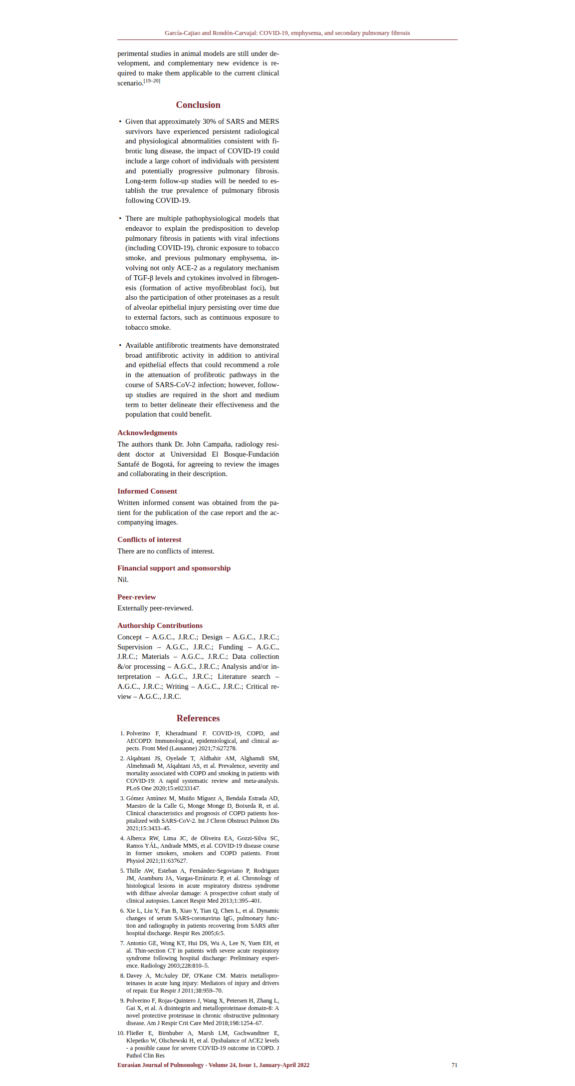García-Cajiao and Rondón-Carvajal: COVID-19, emphysema, and secondary pulmonary fibrosis
perimental studies in animal models are still under development, and complementary new evidence is required to make them applicable to the current clinical scenario.[19–20]
Conclusion
Given that approximately 30% of SARS and MERS survivors have experienced persistent radiological and physiological abnormalities consistent with fibrotic lung disease, the impact of COVID-19 could include a large cohort of individuals with persistent and potentially progressive pulmonary fibrosis. Long-term follow-up studies will be needed to establish the true prevalence of pulmonary fibrosis following COVID-19.
There are multiple pathophysiological models that endeavor to explain the predisposition to develop pulmonary fibrosis in patients with viral infections (including COVID-19), chronic exposure to tobacco smoke, and previous pulmonary emphysema, involving not only ACE-2 as a regulatory mechanism of TGF-β levels and cytokines involved in fibrogenesis (formation of active myofibroblast foci), but also the participation of other proteinases as a result of alveolar epithelial injury persisting over time due to external factors, such as continuous exposure to tobacco smoke.
Available antifibrotic treatments have demonstrated broad antifibrotic activity in addition to antiviral and epithelial effects that could recommend a role in the attenuation of profibrotic pathways in the course of SARS-CoV-2 infection; however, follow-up studies are required in the short and medium term to better delineate their effectiveness and the population that could benefit.
Acknowledgments
The authors thank Dr. John Campaña, radiology resident doctor at Universidad El Bosque-Fundación Santafé de Bogotá, for agreeing to review the images and collaborating in their description.
Informed Consent
Written informed consent was obtained from the patient for the publication of the case report and the accompanying images.
Conflicts of interest
There are no conflicts of interest.
Financial support and sponsorship
Nil.
Peer-review
Externally peer-reviewed.
Authorship Contributions
Concept – A.G.C., J.R.C.; Design – A.G.C., J.R.C.; Supervision – A.G.C., J.R.C.; Funding – A.G.C., J.R.C.; Materials – A.G.C., J.R.C.; Data collection &/or processing – A.G.C., J.R.C.; Analysis and/or interpretation – A.G.C., J.R.C.; Literature search – A.G.C., J.R.C.; Writing – A.G.C., J.R.C.; Critical review – A.G.C., J.R.C.
References
Polverino F, Kheradmand F. COVID-19, COPD, and AECOPD: Immunological, epidemiological, and clinical aspects. Front Med (Lausanne) 2021;7:627278.
Alqahtani JS, Oyelade T, Aldhahir AM, Alghamdi SM, Almehmadi M, Alqahtani AS, et al. Prevalence, severity and mortality associated with COPD and smoking in patients with COVID-19: A rapid systematic review and meta-analysis. PLoS One 2020;15:e0233147.
Gómez Antúnez M, Muiño Míguez A, Bendala Estrada AD, Maestro de la Calle G, Monge Monge D, Boixeda R, et al. Clinical characteristics and prognosis of COPD patients hospitalized with SARS-CoV-2. Int J Chron Obstruct Pulmon Dis 2021;15:3433–45.
Alberca RW, Lima JC, de Oliveira EA, Gozzi-Silva SC, Ramos YÁL, Andrade MMS, et al. COVID-19 disease course in former smokers, smokers and COPD patients. Front Physiol 2021;11:637627.
Thille AW, Esteban A, Fernández-Segoviano P, Rodriguez JM, Aramburu JA, Vargas-Errázuriz P, et al. Chronology of histological lesions in acute respiratory distress syndrome with diffuse alveolar damage: A prospective cohort study of clinical autopsies. Lancet Respir Med 2013;1:395–401.
Xie L, Liu Y, Fan B, Xiao Y, Tian Q, Chen L, et al. Dynamic changes of serum SARS-coronavirus IgG, pulmonary function and radiography in patients recovering from SARS after hospital discharge. Respir Res 2005;6:5.
Antonio GE, Wong KT, Hui DS, Wu A, Lee N, Yuen EH, et al. Thin-section CT in patients with severe acute respiratory syndrome following hospital discharge: Preliminary experience. Radiology 2003;228:810–5.
Davey A, McAuley DF, O'Kane CM. Matrix metalloproteinases in acute lung injury: Mediators of injury and drivers of repair. Eur Respir J 2011;38:959–70.
Polverino F, Rojas-Quintero J, Wang X, Petersen H, Zhang L, Gai X, et al. A disintegrin and metalloproteinase domain-8: A novel protective proteinase in chronic obstructive pulmonary disease. Am J Respir Crit Care Med 2018;198:1254–67.
Fließer E, Birnhuber A, Marsh LM, Gschwandtner E, Klepetko W, Olschewski H, et al. Dysbalance of ACE2 levels - a possible cause for severe COVID-19 outcome in COPD. J Pathol Clin Res
Eurasian Journal of Pulmonology - Volume 24, Issue 1, January-April 2022
71